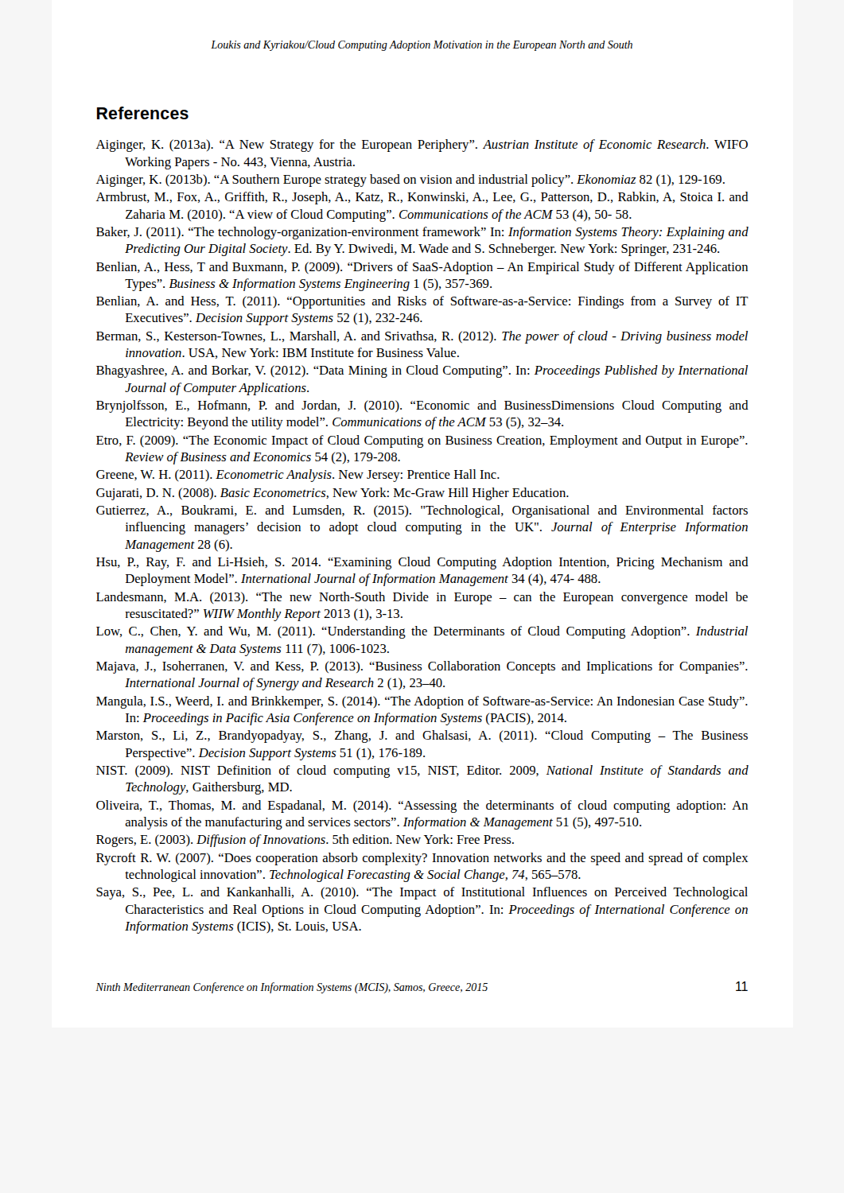Loukis and Kyriakou/Cloud Computing Adoption Motivation in the European North and South
References
Aiginger, K. (2013a). “A New Strategy for the European Periphery”. Austrian Institute of Economic Research. WIFO Working Papers - No. 443, Vienna, Austria.
Aiginger, K. (2013b). “A Southern Europe strategy based on vision and industrial policy”. Ekonomiaz 82 (1), 129-169.
Armbrust, M., Fox, A., Griffith, R., Joseph, A., Katz, R., Konwinski, A., Lee, G., Patterson, D., Rabkin, A, Stoica I. and Zaharia M. (2010). “A view of Cloud Computing”. Communications of the ACM 53 (4), 50- 58.
Baker, J. (2011). “The technology-organization-environment framework” In: Information Systems Theory: Explaining and Predicting Our Digital Society. Ed. By Y. Dwivedi, M. Wade and S. Schneberger. New York: Springer, 231-246.
Benlian, A., Hess, T and Buxmann, P. (2009). “Drivers of SaaS-Adoption – An Empirical Study of Different Application Types”. Business & Information Systems Engineering 1 (5), 357-369.
Benlian, A. and Hess, T. (2011). “Opportunities and Risks of Software-as-a-Service: Findings from a Survey of IT Executives”. Decision Support Systems 52 (1), 232-246.
Berman, S., Kesterson-Townes, L., Marshall, A. and Srivathsa, R. (2012). The power of cloud - Driving business model innovation. USA, New York: IBM Institute for Business Value.
Bhagyashree, A. and Borkar, V. (2012). “Data Mining in Cloud Computing”. In: Proceedings Published by International Journal of Computer Applications.
Brynjolfsson, E., Hofmann, P. and Jordan, J. (2010). “Economic and BusinessDimensions Cloud Computing and Electricity: Beyond the utility model”. Communications of the ACM 53 (5), 32–34.
Etro, F. (2009). “The Economic Impact of Cloud Computing on Business Creation, Employment and Output in Europe”. Review of Business and Economics 54 (2), 179-208.
Greene, W. H. (2011). Econometric Analysis. New Jersey: Prentice Hall Inc.
Gujarati, D. N. (2008). Basic Econometrics, New York: Mc-Graw Hill Higher Education.
Gutierrez, A., Boukrami, E. and Lumsden, R. (2015). "Technological, Organisational and Environmental factors influencing managers’ decision to adopt cloud computing in the UK". Journal of Enterprise Information Management 28 (6).
Hsu, P., Ray, F. and Li-Hsieh, S. 2014. “Examining Cloud Computing Adoption Intention, Pricing Mechanism and Deployment Model”. International Journal of Information Management 34 (4), 474- 488.
Landesmann, M.A. (2013). “The new North-South Divide in Europe – can the European convergence model be resuscitated?” WIIW Monthly Report 2013 (1), 3-13.
Low, C., Chen, Y. and Wu, M. (2011). “Understanding the Determinants of Cloud Computing Adoption”. Industrial management & Data Systems 111 (7), 1006-1023.
Majava, J., Isoherranen, V. and Kess, P. (2013). “Business Collaboration Concepts and Implications for Companies”. International Journal of Synergy and Research 2 (1), 23–40.
Mangula, I.S., Weerd, I. and Brinkkemper, S. (2014). “The Adoption of Software-as-Service: An Indonesian Case Study”. In: Proceedings in Pacific Asia Conference on Information Systems (PACIS), 2014.
Marston, S., Li, Z., Brandyopadyay, S., Zhang, J. and Ghalsasi, A. (2011). “Cloud Computing – The Business Perspective”. Decision Support Systems 51 (1), 176-189.
NIST. (2009). NIST Definition of cloud computing v15, NIST, Editor. 2009, National Institute of Standards and Technology, Gaithersburg, MD.
Oliveira, T., Thomas, M. and Espadanal, M. (2014). “Assessing the determinants of cloud computing adoption: An analysis of the manufacturing and services sectors”. Information & Management 51 (5), 497-510.
Rogers, E. (2003). Diffusion of Innovations. 5th edition. New York: Free Press.
Rycroft R. W. (2007). “Does cooperation absorb complexity? Innovation networks and the speed and spread of complex technological innovation”. Technological Forecasting & Social Change, 74, 565–578.
Saya, S., Pee, L. and Kankanhalli, A. (2010). “The Impact of Institutional Influences on Perceived Technological Characteristics and Real Options in Cloud Computing Adoption”. In: Proceedings of International Conference on Information Systems (ICIS), St. Louis, USA.
Ninth Mediterranean Conference on Information Systems (MCIS), Samos, Greece, 2015 11